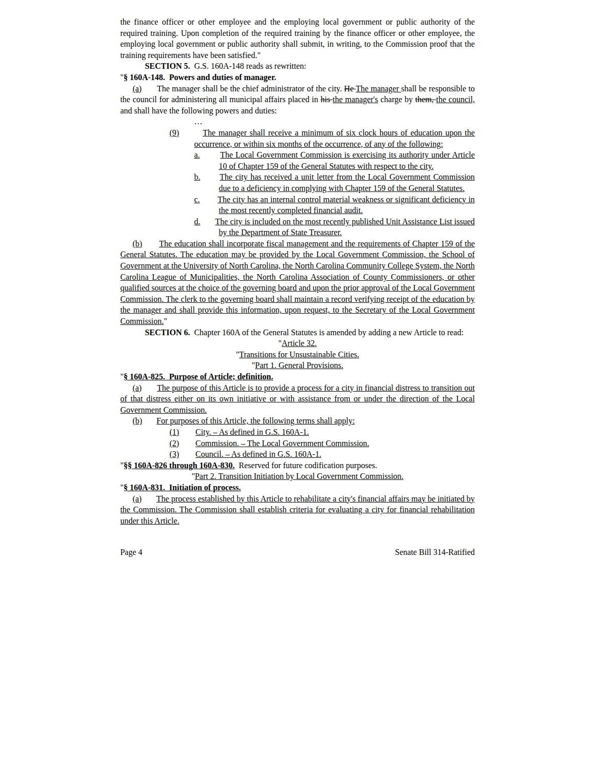the finance officer or other employee and the employing local government or public authority of the required training. Upon completion of the required training by the finance officer or other employee, the employing local government or public authority shall submit, in writing, to the Commission proof that the training requirements have been satisfied."
SECTION 5. G.S. 160A-148 reads as rewritten:
"§ 160A-148. Powers and duties of manager.
(a) The manager shall be the chief administrator of the city. He The manager shall be responsible to the council for administering all municipal affairs placed in his the manager's charge by them, the council, and shall have the following powers and duties:
…
(9) The manager shall receive a minimum of six clock hours of education upon the occurrence, or within six months of the occurrence, of any of the following:
a. The Local Government Commission is exercising its authority under Article 10 of Chapter 159 of the General Statutes with respect to the city.
b. The city has received a unit letter from the Local Government Commission due to a deficiency in complying with Chapter 159 of the General Statutes.
c. The city has an internal control material weakness or significant deficiency in the most recently completed financial audit.
d. The city is included on the most recently published Unit Assistance List issued by the Department of State Treasurer.
(b) The education shall incorporate fiscal management and the requirements of Chapter 159 of the General Statutes. The education may be provided by the Local Government Commission, the School of Government at the University of North Carolina, the North Carolina Community College System, the North Carolina League of Municipalities, the North Carolina Association of County Commissioners, or other qualified sources at the choice of the governing board and upon the prior approval of the Local Government Commission. The clerk to the governing board shall maintain a record verifying receipt of the education by the manager and shall provide this information, upon request, to the Secretary of the Local Government Commission."
SECTION 6. Chapter 160A of the General Statutes is amended by adding a new Article to read:
"Article 32.
"Transitions for Unsustainable Cities.
"Part 1. General Provisions.
"§ 160A-825. Purpose of Article; definition.
(a) The purpose of this Article is to provide a process for a city in financial distress to transition out of that distress either on its own initiative or with assistance from or under the direction of the Local Government Commission.
(b) For purposes of this Article, the following terms shall apply:
(1) City. – As defined in G.S. 160A-1.
(2) Commission. – The Local Government Commission.
(3) Council. – As defined in G.S. 160A-1.
"§§ 160A-826 through 160A-830. Reserved for future codification purposes.
"Part 2. Transition Initiation by Local Government Commission.
"§ 160A-831. Initiation of process.
(a) The process established by this Article to rehabilitate a city's financial affairs may be initiated by the Commission. The Commission shall establish criteria for evaluating a city for financial rehabilitation under this Article.
Page 4
Senate Bill 314-Ratified